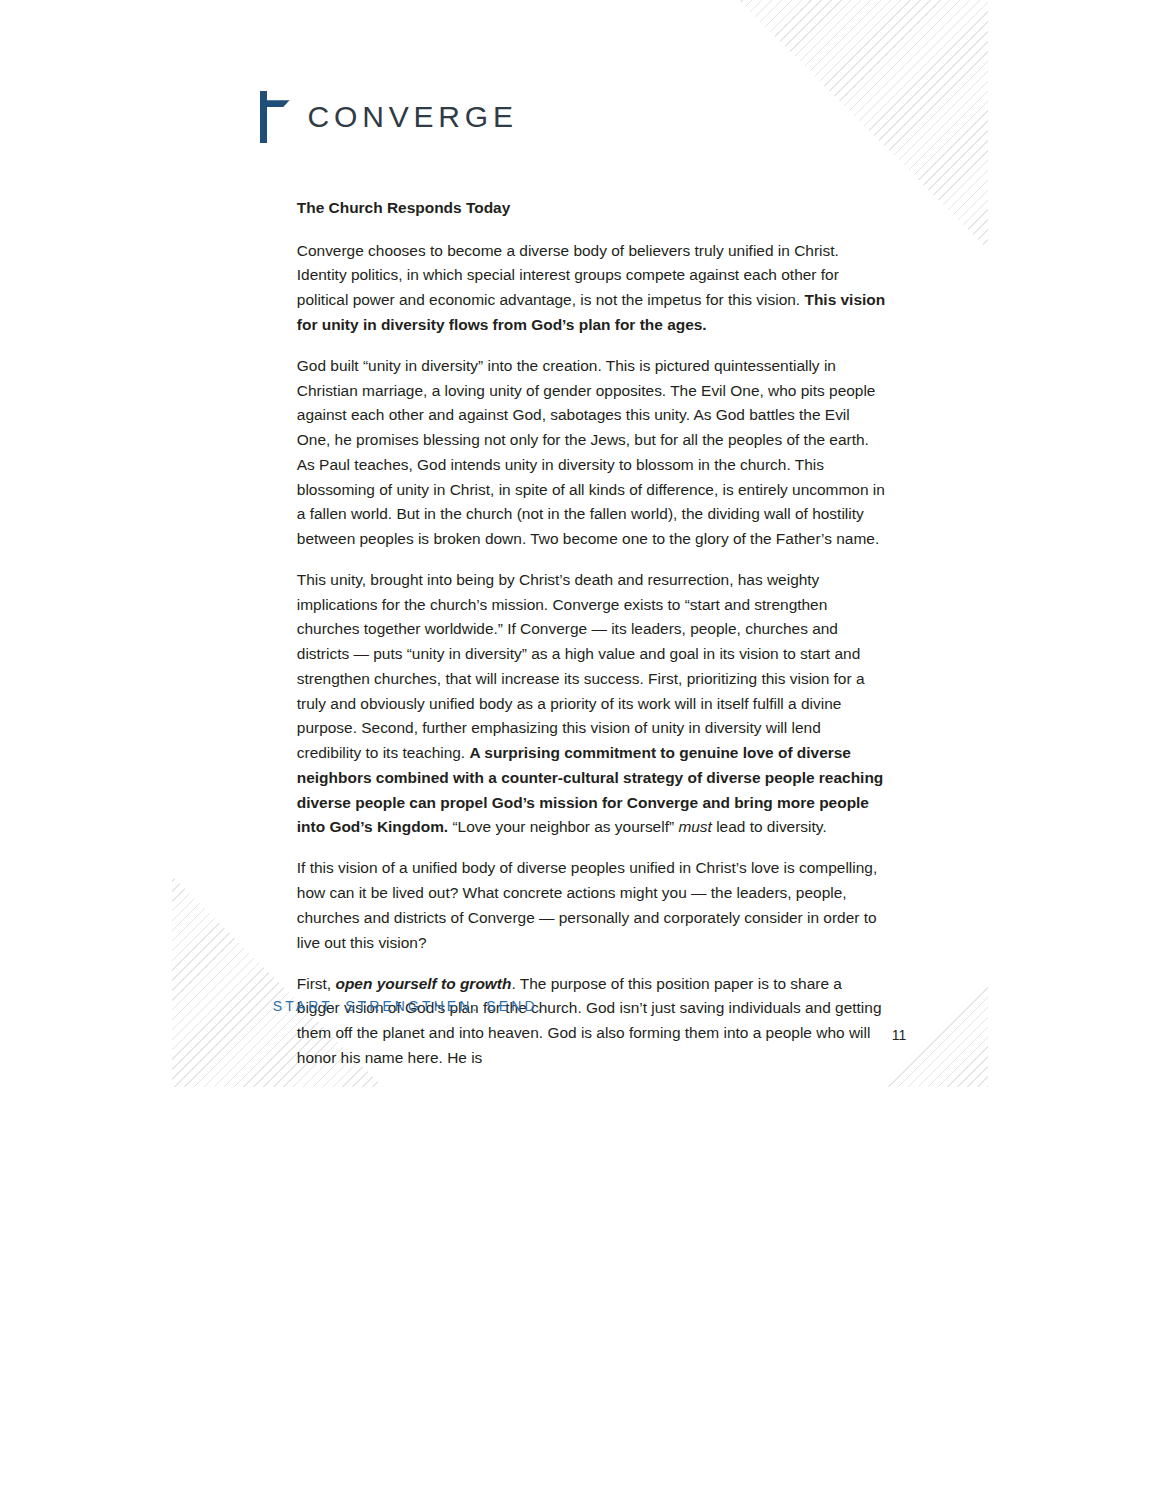CONVERGE
The Church Responds Today
Converge chooses to become a diverse body of believers truly unified in Christ. Identity politics, in which special interest groups compete against each other for political power and economic advantage, is not the impetus for this vision. This vision for unity in diversity flows from God’s plan for the ages.
God built “unity in diversity” into the creation. This is pictured quintessentially in Christian marriage, a loving unity of gender opposites. The Evil One, who pits people against each other and against God, sabotages this unity. As God battles the Evil One, he promises blessing not only for the Jews, but for all the peoples of the earth. As Paul teaches, God intends unity in diversity to blossom in the church. This blossoming of unity in Christ, in spite of all kinds of difference, is entirely uncommon in a fallen world. But in the church (not in the fallen world), the dividing wall of hostility between peoples is broken down. Two become one to the glory of the Father’s name.
This unity, brought into being by Christ’s death and resurrection, has weighty implications for the church’s mission. Converge exists to “start and strengthen churches together worldwide.” If Converge — its leaders, people, churches and districts — puts “unity in diversity” as a high value and goal in its vision to start and strengthen churches, that will increase its success. First, prioritizing this vision for a truly and obviously unified body as a priority of its work will in itself fulfill a divine purpose. Second, further emphasizing this vision of unity in diversity will lend credibility to its teaching. A surprising commitment to genuine love of diverse neighbors combined with a counter-cultural strategy of diverse people reaching diverse people can propel God’s mission for Converge and bring more people into God’s Kingdom. “Love your neighbor as yourself” must lead to diversity.
If this vision of a unified body of diverse peoples unified in Christ’s love is compelling, how can it be lived out? What concrete actions might you — the leaders, people, churches and districts of Converge — personally and corporately consider in order to live out this vision?
First, open yourself to growth. The purpose of this position paper is to share a bigger vision of God’s plan for the church. God isn’t just saving individuals and getting them off the planet and into heaven. God is also forming them into a people who will honor his name here. He is
START. STRENGTHEN. SEND.
11